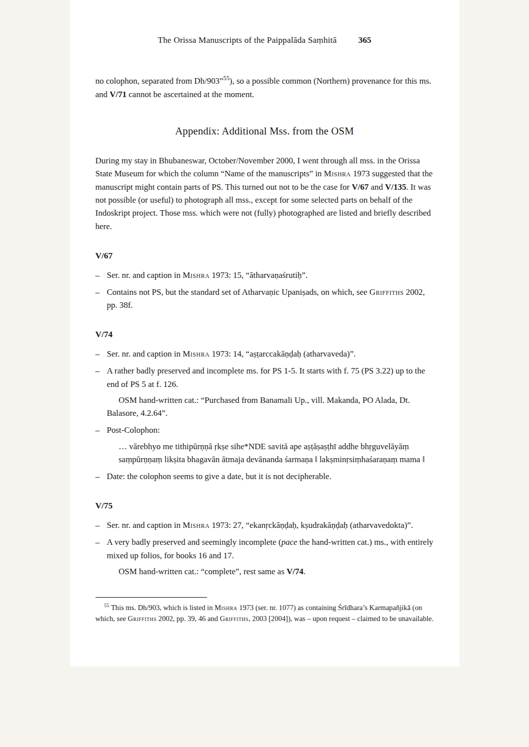The Orissa Manuscripts of the Paippalāda Saṃhitā 365
no colophon, separated from Dh/903”55), so a possible common (Northern) provenance for this ms. and V/71 cannot be ascertained at the moment.
Appendix: Additional Mss. from the OSM
During my stay in Bhubaneswar, October/November 2000, I went through all mss. in the Orissa State Museum for which the column “Name of the manuscripts” in Mishra 1973 suggested that the manuscript might contain parts of PS. This turned out not to be the case for V/67 and V/135. It was not possible (or useful) to photograph all mss., except for some selected parts on behalf of the Indoskript project. Those mss. which were not (fully) photographed are listed and briefly described here.
V/67
Ser. nr. and caption in Mishra 1973: 15, “ātharvaṇaśrutiḥ”.
Contains not PS, but the standard set of Atharvaṇic Upaniṣads, on which, see Griffiths 2002, pp. 38f.
V/74
Ser. nr. and caption in Mishra 1973: 14, “aṣṭarccakāṇḍaḥ (atharvaveda)”.
A rather badly preserved and incomplete ms. for PS 1-5. It starts with f. 75 (PS 3.22) up to the end of PS 5 at f. 126.
OSM hand-written cat.: “Purchased from Banamali Up., vill. Makanda, PO Alada, Dt. Balasore, 4.2.64”.
Post-Colophon:
… vārebhyo me tithipūrṇṇā ṛkṣe sihe*NDE savitā ape aṣṭāṣaṣṭhī addhe bhṛguvelāyāṃ saṃpūrṇṇaṃ likṣita bhagavān ātmaja devānanda śarmaṇa ‖ lakṣminṛsiṃhaśaraṇaṃ mama ‖
Date: the colophon seems to give a date, but it is not decipherable.
V/75
Ser. nr. and caption in Mishra 1973: 27, “ekanṛckāṇḍaḥ, kṣudrakāṇḍaḥ (atharvavedokta)”.
A very badly preserved and seemingly incomplete (pace the hand-written cat.) ms., with entirely mixed up folios, for books 16 and 17.
OSM hand-written cat.: “complete”, rest same as V/74.
55 This ms. Dh/903, which is listed in Mishra 1973 (ser. nr. 1077) as containing Śrīdhara’s Karmapañjikā (on which, see Griffiths 2002, pp. 39, 46 and Griffiths, 2003 [2004]), was – upon request – claimed to be unavailable.